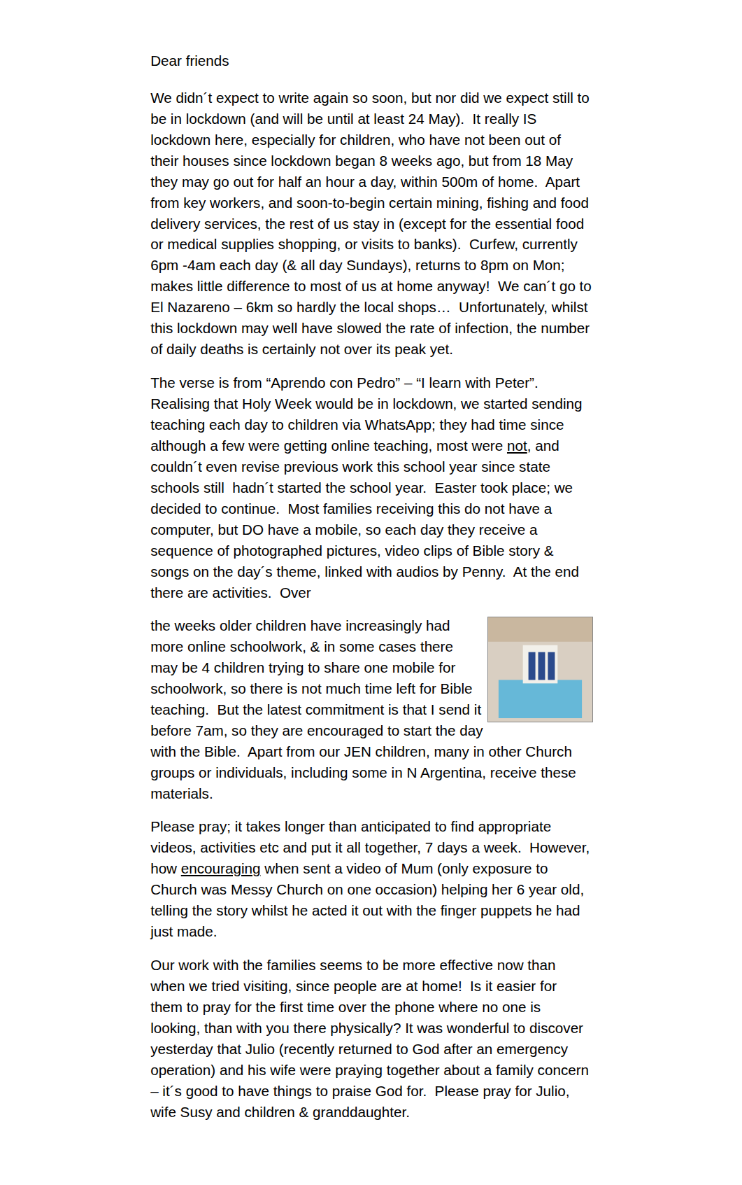Dear friends
We didn´t expect to write again so soon, but nor did we expect still to be in lockdown (and will be until at least 24 May). It really IS lockdown here, especially for children, who have not been out of their houses since lockdown began 8 weeks ago, but from 18 May they may go out for half an hour a day, within 500m of home. Apart from key workers, and soon-to-begin certain mining, fishing and food delivery services, the rest of us stay in (except for the essential food or medical supplies shopping, or visits to banks). Curfew, currently 6pm -4am each day (& all day Sundays), returns to 8pm on Mon; makes little difference to most of us at home anyway! We can´t go to El Nazareno – 6km so hardly the local shops… Unfortunately, whilst this lockdown may well have slowed the rate of infection, the number of daily deaths is certainly not over its peak yet.
The verse is from “Aprendo con Pedro” – “I learn with Peter”. Realising that Holy Week would be in lockdown, we started sending teaching each day to children via WhatsApp; they had time since although a few were getting online teaching, most were not, and couldn´t even revise previous work this school year since state schools still hadn´t started the school year. Easter took place; we decided to continue. Most families receiving this do not have a computer, but DO have a mobile, so each day they receive a sequence of photographed pictures, video clips of Bible story & songs on the day´s theme, linked with audios by Penny. At the end there are activities. Over
the weeks older children have increasingly had more online schoolwork, & in some cases there may be 4 children trying to share one mobile for schoolwork, so there is not much time left for Bible teaching. But the latest commitment is that I send it before 7am, so they are encouraged to start the day with the Bible. Apart from our JEN children, many in other Church groups or individuals, including some in N Argentina, receive these materials.
Please pray; it takes longer than anticipated to find appropriate videos, activities etc and put it all together, 7 days a week. However, how encouraging when sent a video of Mum (only exposure to Church was Messy Church on one occasion) helping her 6 year old, telling the story whilst he acted it out with the finger puppets he had just made.
Our work with the families seems to be more effective now than when we tried visiting, since people are at home! Is it easier for them to pray for the first time over the phone where no one is looking, than with you there physically? It was wonderful to discover yesterday that Julio (recently returned to God after an emergency operation) and his wife were praying together about a family concern – it´s good to have things to praise God for. Please pray for Julio, wife Susy and children & granddaughter.